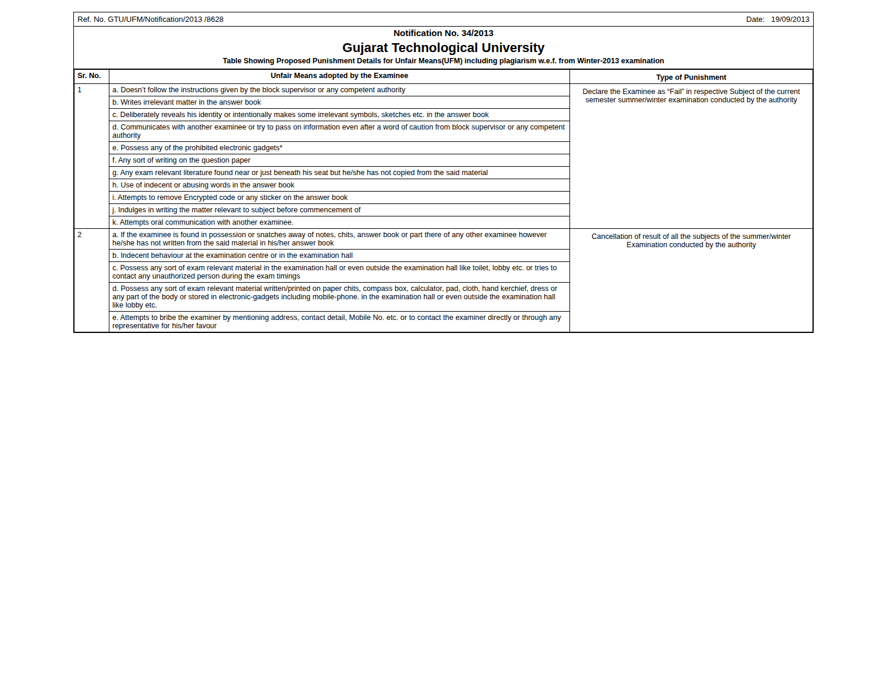Ref. No. GTU/UFM/Notification/2013 /8628 Date: 19/09/2013
Notification No. 34/2013
Gujarat Technological University
Table Showing Proposed Punishment Details for Unfair Means(UFM) including plagiarism w.e.f. from Winter-2013 examination
| Sr. No. | Unfair Means adopted by the Examinee | Type of Punishment |
| --- | --- | --- |
| 1 | / a. Doesn’t follow the instructions given by the block supervisor or any competent authority / / b. Writes irrelevant matter in the answer book / / c. Deliberately reveals his identity or intentionally makes some irrelevant symbols, sketches etc. in the answer book / / d. Communicates with another examinee or try to pass on information even after a word of caution from block supervisor or any competent authority / / e. Possess any of the prohibited electronic gadgets* / / f. Any sort of writing on the question paper / / g. Any exam relevant literature found near or just beneath his seat but he/she has not copied from the said material / / h. Use of indecent or abusing words in the answer book / / i. Attempts to remove Encrypted code or any sticker on the answer book / / j. Indulges in writing the matter relevant to subject before commencement of / / k. Attempts oral communication with another examinee. / | Declare the Examinee as “Fail” in respective Subject of the current semester summer/winter examination conducted by the authority |
| 2 | / a. If the examinee is found in possession or snatches away of notes, chits, answer book or part there of any other examinee however he/she has not written from the said material in his/her answer book / / b. Indecent behaviour at the examination centre or in the examination hall / / c. Possess any sort of exam relevant material in the examination hall or even outside the examination hall like toilet, lobby etc. or tries to contact any unauthorized person during the exam timings / / d. Possess any sort of exam relevant material written/printed on paper chits, compass box, calculator, pad, cloth, hand kerchief, dress or any part of the body or stored in electronic-gadgets including mobile-phone. in the examination hall or even outside the examination hall like lobby etc. / / e. Attempts to bribe the examiner by mentioning address, contact detail, Mobile No. etc. or to contact the examiner directly or through any representative for his/her favour / | Cancellation of result of all the subjects of the summer/winter Examination conducted by the authority |